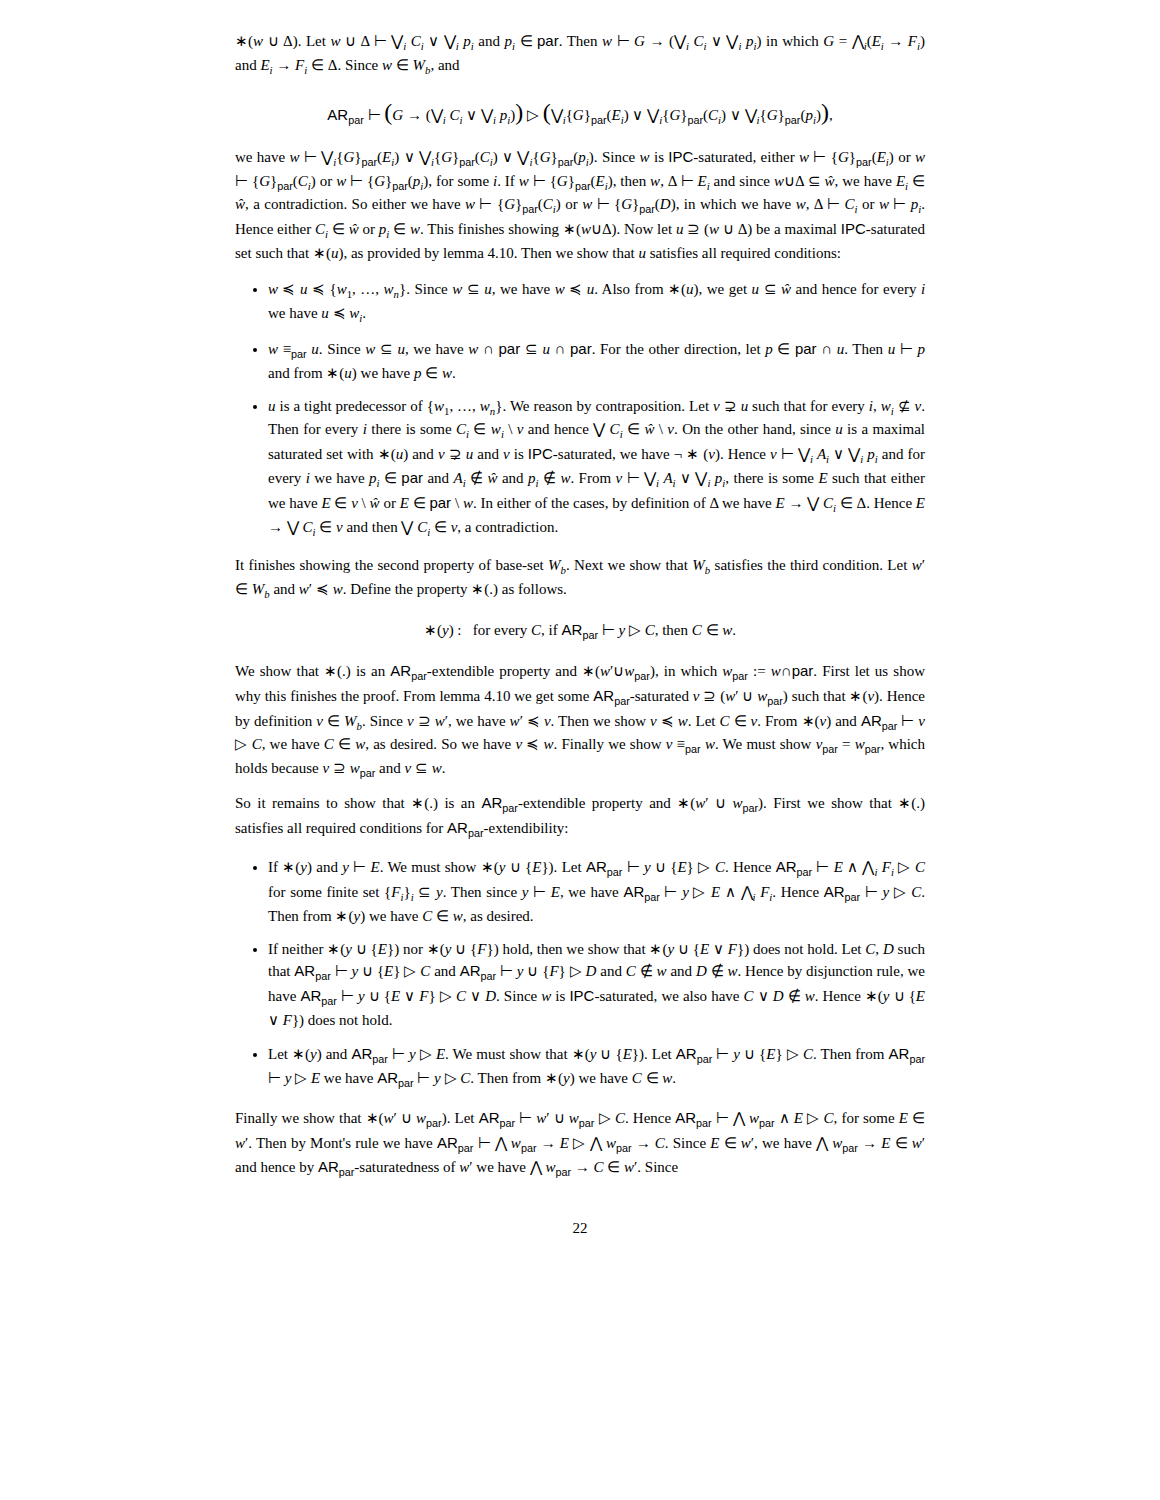∗(w ∪ Δ). Let w ∪ Δ ⊢ ⋁i Ci ∨ ⋁i pi and pi ∈ par. Then w ⊢ G → (⋁i Ci ∨ ⋁i pi) in which G = ⋀i(Ei → Fi) and Ei → Fi ∈ Δ. Since w ∈ Wb, and
ARpar ⊢ (G → (⋁i Ci ∨ ⋁i pi)) ▷ (⋁i{G}par(Ei) ∨ ⋁i{G}par(Ci) ∨ ⋁i{G}par(pi)),
we have w ⊢ ⋁i{G}par(Ei) ∨ ⋁i{G}par(Ci) ∨ ⋁i{G}par(pi). Since w is IPC-saturated, either w ⊢ {G}par(Ei) or w ⊢ {G}par(Ci) or w ⊢ {G}par(pi), for some i. If w ⊢ {G}par(Ei), then w, Δ ⊢ Ei and since w∪Δ ⊆ ŵ, we have Ei ∈ ŵ, a contradiction. So either we have w ⊢ {G}par(Ci) or w ⊢ {G}par(D), in which we have w, Δ ⊢ Ci or w ⊢ pi. Hence either Ci ∈ ŵ or pi ∈ w. This finishes showing ∗(w∪Δ). Now let u ⊇ (w ∪ Δ) be a maximal IPC-saturated set such that ∗(u), as provided by lemma 4.10. Then we show that u satisfies all required conditions:
w ≼ u ≼ {w1, …, wn}. Since w ⊆ u, we have w ≼ u. Also from ∗(u), we get u ⊆ ŵ and hence for every i we have u ≼ wi.
w ≡par u. Since w ⊆ u, we have w ∩ par ⊆ u ∩ par. For the other direction, let p ∈ par ∩ u. Then u ⊢ p and from ∗(u) we have p ∈ w.
u is a tight predecessor of {w1, …, wn}. We reason by contraposition. Let v ⊋ u such that for every i, wi ⊈ v. Then for every i there is some Ci ∈ wi \ v and hence ⋁ Ci ∈ ŵ \ v. On the other hand, since u is a maximal saturated set with ∗(u) and v ⊋ u and v is IPC-saturated, we have ¬ ∗ (v). Hence v ⊢ ⋁i Ai ∨ ⋁i pi and for every i we have pi ∈ par and Ai ∉ ŵ and pi ∉ w. From v ⊢ ⋁i Ai ∨ ⋁i pi, there is some E such that either we have E ∈ v \ ŵ or E ∈ par \ w. In either of the cases, by definition of Δ we have E → ⋁ Ci ∈ Δ. Hence E → ⋁ Ci ∈ v and then ⋁ Ci ∈ v, a contradiction.
It finishes showing the second property of base-set Wb. Next we show that Wb satisfies the third condition. Let w′ ∈ Wb and w′ ≼ w. Define the property ∗(.) as follows.
∗(y) : for every C, if ARpar ⊢ y ▷ C, then C ∈ w.
We show that ∗(.) is an ARpar-extendible property and ∗(w′∪wpar), in which wpar := w∩par. First let us show why this finishes the proof. From lemma 4.10 we get some ARpar-saturated v ⊇ (w′ ∪ wpar) such that ∗(v). Hence by definition v ∈ Wb. Since v ⊇ w′, we have w′ ≼ v. Then we show v ≼ w. Let C ∈ v. From ∗(v) and ARpar ⊢ v ▷ C, we have C ∈ w, as desired. So we have v ≼ w. Finally we show v ≡par w. We must show vpar = wpar, which holds because v ⊇ wpar and v ⊆ w.
So it remains to show that ∗(.) is an ARpar-extendible property and ∗(w′ ∪ wpar). First we show that ∗(.) satisfies all required conditions for ARpar-extendibility:
If ∗(y) and y ⊢ E. We must show ∗(y ∪ {E}). Let ARpar ⊢ y ∪ {E} ▷ C. Hence ARpar ⊢ E ∧ ⋀i Fi ▷ C for some finite set {Fi}i ⊆ y. Then since y ⊢ E, we have ARpar ⊢ y ▷ E ∧ ⋀i Fi. Hence ARpar ⊢ y ▷ C. Then from ∗(y) we have C ∈ w, as desired.
If neither ∗(y ∪ {E}) nor ∗(y ∪ {F}) hold, then we show that ∗(y ∪ {E ∨ F}) does not hold. Let C, D such that ARpar ⊢ y ∪ {E} ▷ C and ARpar ⊢ y ∪ {F} ▷ D and C ∉ w and D ∉ w. Hence by disjunction rule, we have ARpar ⊢ y ∪ {E ∨ F} ▷ C ∨ D. Since w is IPC-saturated, we also have C ∨ D ∉ w. Hence ∗(y ∪ {E ∨ F}) does not hold.
Let ∗(y) and ARpar ⊢ y ▷ E. We must show that ∗(y ∪ {E}). Let ARpar ⊢ y ∪ {E} ▷ C. Then from ARpar ⊢ y ▷ E we have ARpar ⊢ y ▷ C. Then from ∗(y) we have C ∈ w.
Finally we show that ∗(w′ ∪ wpar). Let ARpar ⊢ w′ ∪ wpar ▷ C. Hence ARpar ⊢ ⋀ wpar ∧ E ▷ C, for some E ∈ w′. Then by Mont's rule we have ARpar ⊢ ⋀ wpar → E ▷ ⋀ wpar → C. Since E ∈ w′, we have ⋀ wpar → E ∈ w′ and hence by ARpar-saturatedness of w′ we have ⋀ wpar → C ∈ w′. Since
22